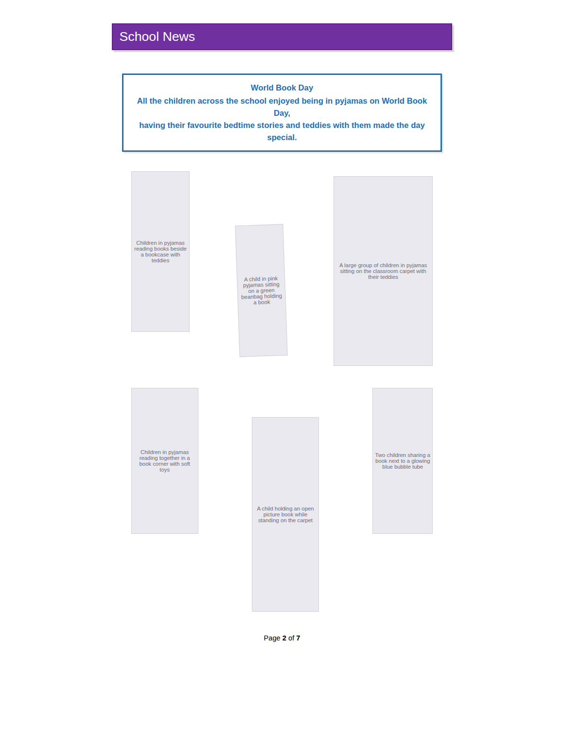School News
World Book Day All the children across the school enjoyed being in pyjamas on World Book Day,
having their favourite bedtime stories and teddies with them made the day special.
Children in pyjamas reading books beside a bookcase with teddies
A child in pink pyjamas sitting on a green beanbag holding a book
A large group of children in pyjamas sitting on the classroom carpet with their teddies
Children in pyjamas reading together in a book corner with soft toys
A child holding an open picture book while standing on the carpet
Two children sharing a book next to a glowing blue bubble tube
Page 2 of 7